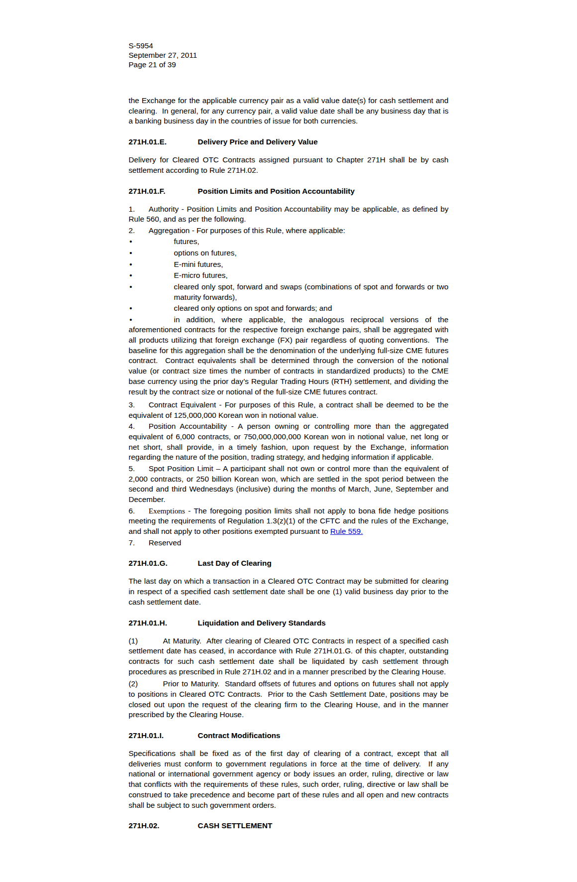S-5954
September 27, 2011
Page 21 of 39
the Exchange for the applicable currency pair as a valid value date(s) for cash settlement and clearing. In general, for any currency pair, a valid value date shall be any business day that is a banking business day in the countries of issue for both currencies.
271H.01.E. Delivery Price and Delivery Value
Delivery for Cleared OTC Contracts assigned pursuant to Chapter 271H shall be by cash settlement according to Rule 271H.02.
271H.01.F. Position Limits and Position Accountability
1. Authority - Position Limits and Position Accountability may be applicable, as defined by Rule 560, and as per the following.
2. Aggregation - For purposes of this Rule, where applicable:
futures,
options on futures,
E-mini futures,
E-micro futures,
cleared only spot, forward and swaps (combinations of spot and forwards or two maturity forwards),
cleared only options on spot and forwards; and
•in addition, where applicable, the analogous reciprocal versions of the aforementioned contracts for the respective foreign exchange pairs, shall be aggregated with all products utilizing that foreign exchange (FX) pair regardless of quoting conventions. The baseline for this aggregation shall be the denomination of the underlying full-size CME futures contract. Contract equivalents shall be determined through the conversion of the notional value (or contract size times the number of contracts in standardized products) to the CME base currency using the prior day’s Regular Trading Hours (RTH) settlement, and dividing the result by the contract size or notional of the full-size CME futures contract.
3. Contract Equivalent - For purposes of this Rule, a contract shall be deemed to be the equivalent of 125,000,000 Korean won in notional value.
4. Position Accountability - A person owning or controlling more than the aggregated equivalent of 6,000 contracts, or 750,000,000,000 Korean won in notional value, net long or net short, shall provide, in a timely fashion, upon request by the Exchange, information regarding the nature of the position, trading strategy, and hedging information if applicable.
5. Spot Position Limit – A participant shall not own or control more than the equivalent of 2,000 contracts, or 250 billion Korean won, which are settled in the spot period between the second and third Wednesdays (inclusive) during the months of March, June, September and December.
6. Exemptions - The foregoing position limits shall not apply to bona fide hedge positions meeting the requirements of Regulation 1.3(z)(1) of the CFTC and the rules of the Exchange, and shall not apply to other positions exempted pursuant to Rule 559.
7. Reserved
271H.01.G. Last Day of Clearing
The last day on which a transaction in a Cleared OTC Contract may be submitted for clearing in respect of a specified cash settlement date shall be one (1) valid business day prior to the cash settlement date.
271H.01.H. Liquidation and Delivery Standards
(1) At Maturity. After clearing of Cleared OTC Contracts in respect of a specified cash settlement date has ceased, in accordance with Rule 271H.01.G. of this chapter, outstanding contracts for such cash settlement date shall be liquidated by cash settlement through procedures as prescribed in Rule 271H.02 and in a manner prescribed by the Clearing House.
(2) Prior to Maturity. Standard offsets of futures and options on futures shall not apply to positions in Cleared OTC Contracts. Prior to the Cash Settlement Date, positions may be closed out upon the request of the clearing firm to the Clearing House, and in the manner prescribed by the Clearing House.
271H.01.I. Contract Modifications
Specifications shall be fixed as of the first day of clearing of a contract, except that all deliveries must conform to government regulations in force at the time of delivery. If any national or international government agency or body issues an order, ruling, directive or law that conflicts with the requirements of these rules, such order, ruling, directive or law shall be construed to take precedence and become part of these rules and all open and new contracts shall be subject to such government orders.
271H.02. CASH SETTLEMENT